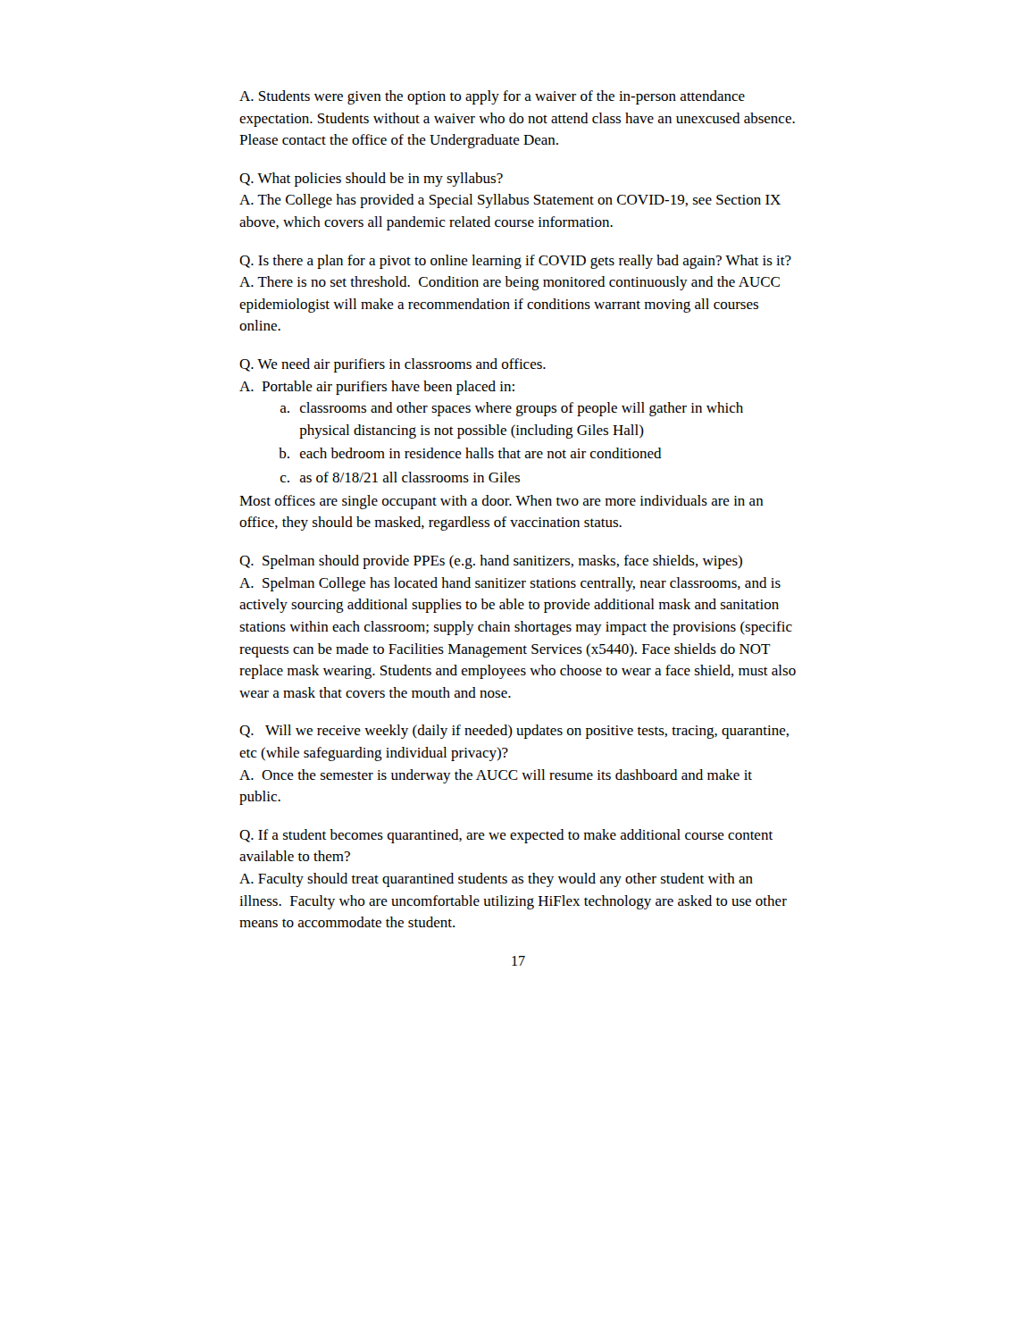A. Students were given the option to apply for a waiver of the in-person attendance expectation. Students without a waiver who do not attend class have an unexcused absence. Please contact the office of the Undergraduate Dean.
Q. What policies should be in my syllabus?
A. The College has provided a Special Syllabus Statement on COVID-19, see Section IX above, which covers all pandemic related course information.
Q. Is there a plan for a pivot to online learning if COVID gets really bad again? What is it?
A. There is no set threshold. Condition are being monitored continuously and the AUCC epidemiologist will make a recommendation if conditions warrant moving all courses online.
Q. We need air purifiers in classrooms and offices.
A. Portable air purifiers have been placed in:
classrooms and other spaces where groups of people will gather in which physical distancing is not possible (including Giles Hall)
each bedroom in residence halls that are not air conditioned
as of 8/18/21 all classrooms in Giles
Most offices are single occupant with a door. When two are more individuals are in an office, they should be masked, regardless of vaccination status.
Q. Spelman should provide PPEs (e.g. hand sanitizers, masks, face shields, wipes)
A. Spelman College has located hand sanitizer stations centrally, near classrooms, and is actively sourcing additional supplies to be able to provide additional mask and sanitation stations within each classroom; supply chain shortages may impact the provisions (specific requests can be made to Facilities Management Services (x5440). Face shields do NOT replace mask wearing. Students and employees who choose to wear a face shield, must also wear a mask that covers the mouth and nose.
Q. Will we receive weekly (daily if needed) updates on positive tests, tracing, quarantine, etc (while safeguarding individual privacy)?
A. Once the semester is underway the AUCC will resume its dashboard and make it public.
Q. If a student becomes quarantined, are we expected to make additional course content available to them?
A. Faculty should treat quarantined students as they would any other student with an illness. Faculty who are uncomfortable utilizing HiFlex technology are asked to use other means to accommodate the student.
17